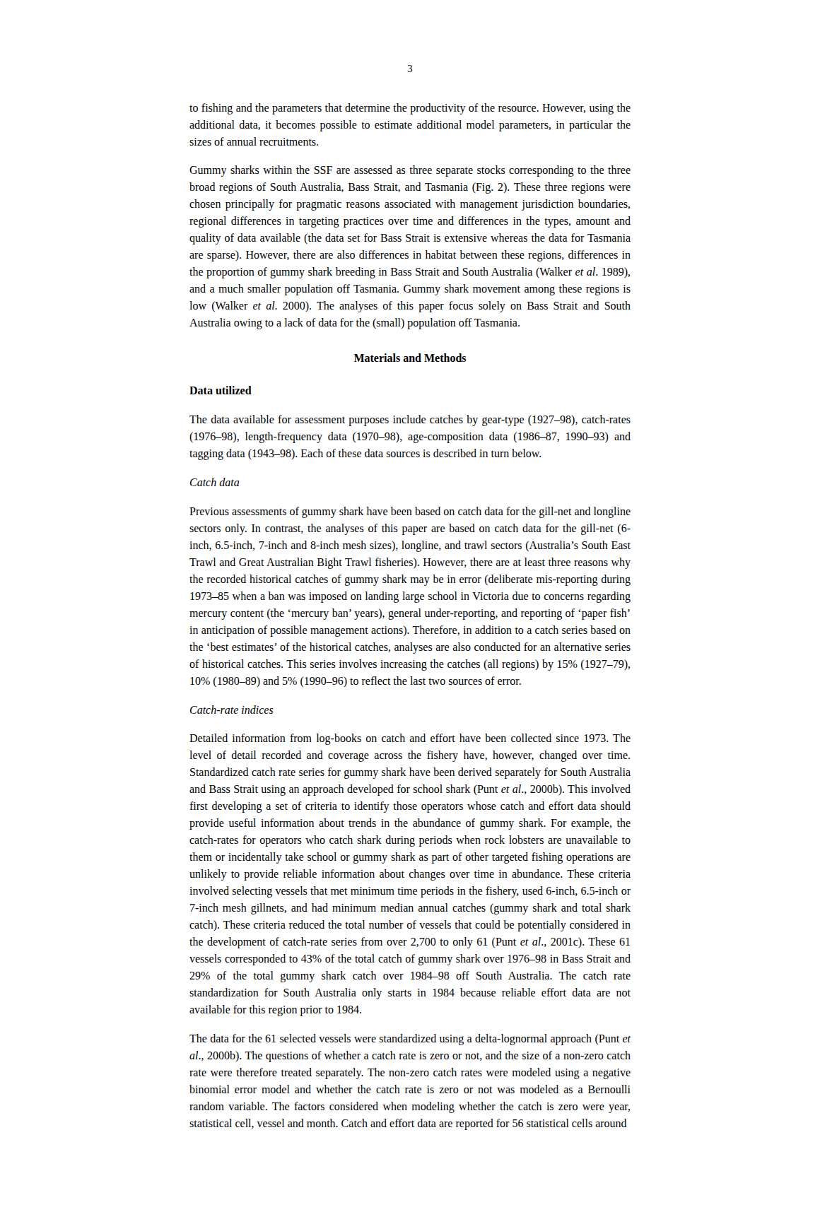3
to fishing and the parameters that determine the productivity of the resource. However, using the additional data, it becomes possible to estimate additional model parameters, in particular the sizes of annual recruitments.
Gummy sharks within the SSF are assessed as three separate stocks corresponding to the three broad regions of South Australia, Bass Strait, and Tasmania (Fig. 2). These three regions were chosen principally for pragmatic reasons associated with management jurisdiction boundaries, regional differences in targeting practices over time and differences in the types, amount and quality of data available (the data set for Bass Strait is extensive whereas the data for Tasmania are sparse). However, there are also differences in habitat between these regions, differences in the proportion of gummy shark breeding in Bass Strait and South Australia (Walker et al. 1989), and a much smaller population off Tasmania. Gummy shark movement among these regions is low (Walker et al. 2000). The analyses of this paper focus solely on Bass Strait and South Australia owing to a lack of data for the (small) population off Tasmania.
Materials and Methods
Data utilized
The data available for assessment purposes include catches by gear-type (1927–98), catch-rates (1976–98), length-frequency data (1970–98), age-composition data (1986–87, 1990–93) and tagging data (1943–98). Each of these data sources is described in turn below.
Catch data
Previous assessments of gummy shark have been based on catch data for the gill-net and longline sectors only. In contrast, the analyses of this paper are based on catch data for the gill-net (6-inch, 6.5-inch, 7-inch and 8-inch mesh sizes), longline, and trawl sectors (Australia’s South East Trawl and Great Australian Bight Trawl fisheries). However, there are at least three reasons why the recorded historical catches of gummy shark may be in error (deliberate mis-reporting during 1973–85 when a ban was imposed on landing large school in Victoria due to concerns regarding mercury content (the ‘mercury ban’ years), general under-reporting, and reporting of ‘paper fish’ in anticipation of possible management actions). Therefore, in addition to a catch series based on the ‘best estimates’ of the historical catches, analyses are also conducted for an alternative series of historical catches. This series involves increasing the catches (all regions) by 15% (1927–79), 10% (1980–89) and 5% (1990–96) to reflect the last two sources of error.
Catch-rate indices
Detailed information from log-books on catch and effort have been collected since 1973. The level of detail recorded and coverage across the fishery have, however, changed over time. Standardized catch rate series for gummy shark have been derived separately for South Australia and Bass Strait using an approach developed for school shark (Punt et al., 2000b). This involved first developing a set of criteria to identify those operators whose catch and effort data should provide useful information about trends in the abundance of gummy shark. For example, the catch-rates for operators who catch shark during periods when rock lobsters are unavailable to them or incidentally take school or gummy shark as part of other targeted fishing operations are unlikely to provide reliable information about changes over time in abundance. These criteria involved selecting vessels that met minimum time periods in the fishery, used 6-inch, 6.5-inch or 7-inch mesh gillnets, and had minimum median annual catches (gummy shark and total shark catch). These criteria reduced the total number of vessels that could be potentially considered in the development of catch-rate series from over 2,700 to only 61 (Punt et al., 2001c). These 61 vessels corresponded to 43% of the total catch of gummy shark over 1976–98 in Bass Strait and 29% of the total gummy shark catch over 1984–98 off South Australia. The catch rate standardization for South Australia only starts in 1984 because reliable effort data are not available for this region prior to 1984.
The data for the 61 selected vessels were standardized using a delta-lognormal approach (Punt et al., 2000b). The questions of whether a catch rate is zero or not, and the size of a non-zero catch rate were therefore treated separately. The non-zero catch rates were modeled using a negative binomial error model and whether the catch rate is zero or not was modeled as a Bernoulli random variable. The factors considered when modeling whether the catch is zero were year, statistical cell, vessel and month. Catch and effort data are reported for 56 statistical cells around